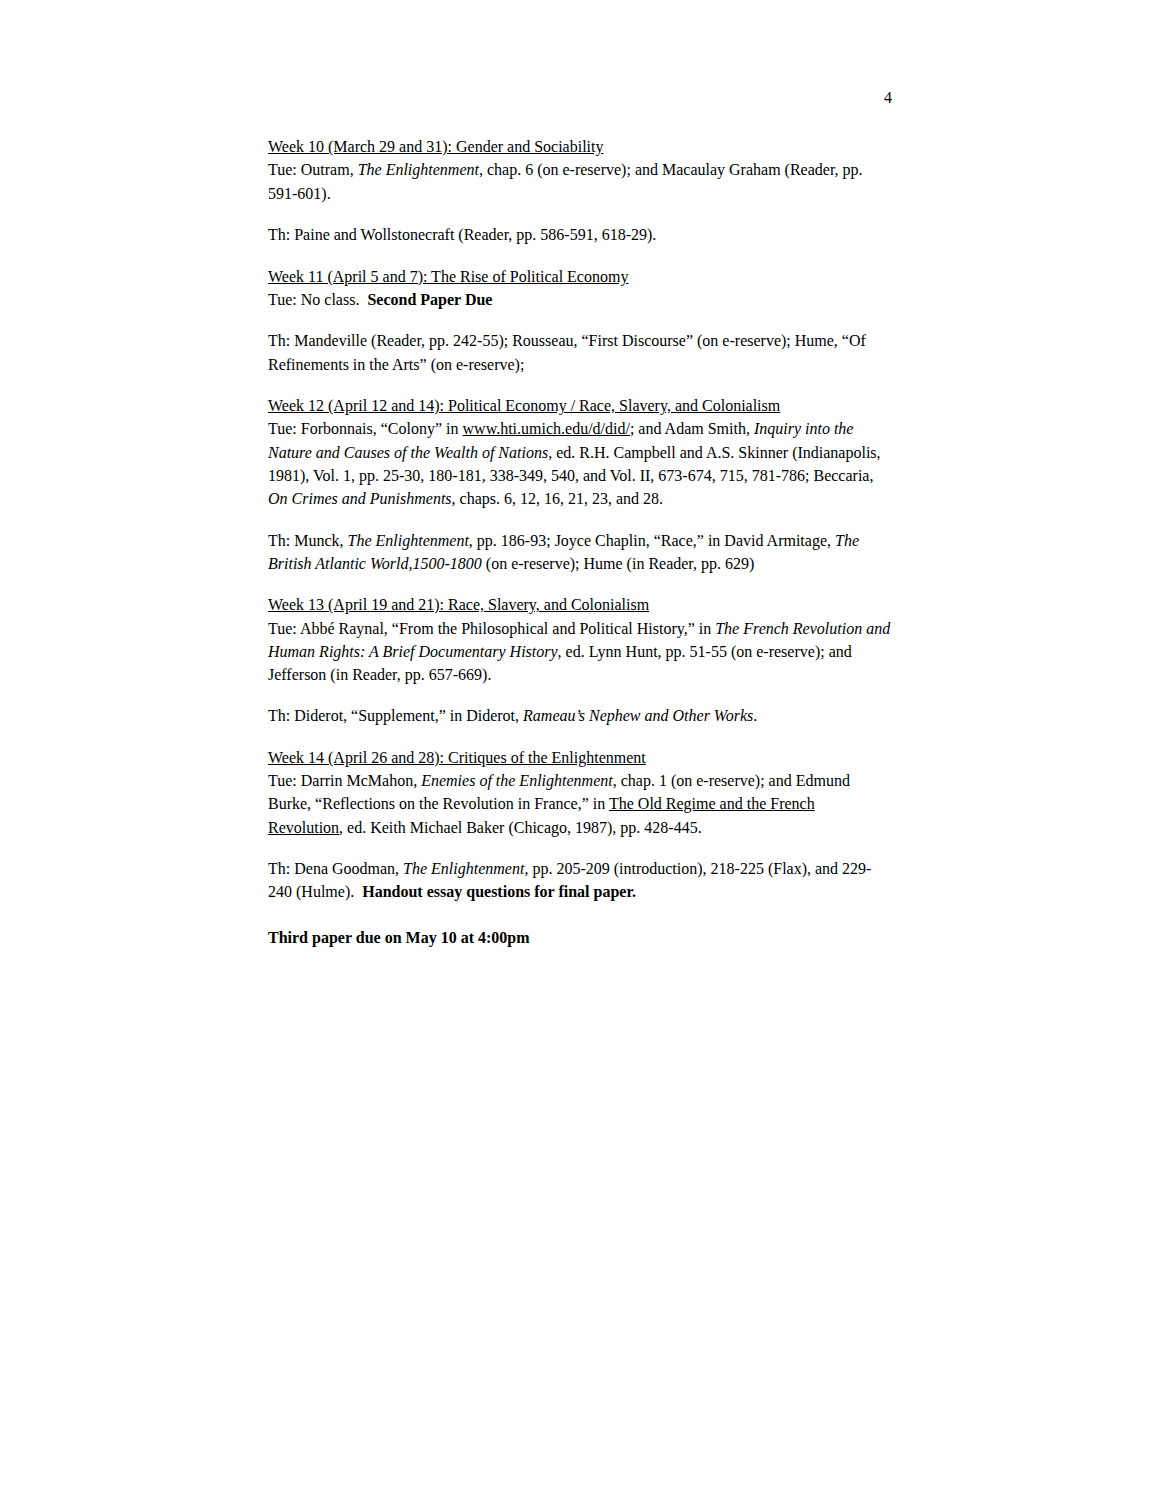4
Week 10 (March 29 and 31): Gender and Sociability
Tue: Outram, The Enlightenment, chap. 6 (on e-reserve); and Macaulay Graham (Reader, pp. 591-601).
Th: Paine and Wollstonecraft (Reader, pp. 586-591, 618-29).
Week 11 (April 5 and 7): The Rise of Political Economy
Tue: No class. Second Paper Due
Th: Mandeville (Reader, pp. 242-55); Rousseau, “First Discourse” (on e-reserve); Hume, “Of Refinements in the Arts” (on e-reserve);
Week 12 (April 12 and 14): Political Economy / Race, Slavery, and Colonialism
Tue: Forbonnais, “Colony” in www.hti.umich.edu/d/did/; and Adam Smith, Inquiry into the Nature and Causes of the Wealth of Nations, ed. R.H. Campbell and A.S. Skinner (Indianapolis, 1981), Vol. 1, pp. 25-30, 180-181, 338-349, 540, and Vol. II, 673-674, 715, 781-786; Beccaria, On Crimes and Punishments, chaps. 6, 12, 16, 21, 23, and 28.
Th: Munck, The Enlightenment, pp. 186-93; Joyce Chaplin, “Race,” in David Armitage, The British Atlantic World,1500-1800 (on e-reserve); Hume (in Reader, pp. 629)
Week 13 (April 19 and 21): Race, Slavery, and Colonialism
Tue: Abbé Raynal, “From the Philosophical and Political History,” in The French Revolution and Human Rights: A Brief Documentary History, ed. Lynn Hunt, pp. 51-55 (on e-reserve); and Jefferson (in Reader, pp. 657-669).
Th: Diderot, “Supplement,” in Diderot, Rameau’s Nephew and Other Works.
Week 14 (April 26 and 28): Critiques of the Enlightenment
Tue: Darrin McMahon, Enemies of the Enlightenment, chap. 1 (on e-reserve); and Edmund Burke, “Reflections on the Revolution in France,” in The Old Regime and the French Revolution, ed. Keith Michael Baker (Chicago, 1987), pp. 428-445.
Th: Dena Goodman, The Enlightenment, pp. 205-209 (introduction), 218-225 (Flax), and 229-240 (Hulme). Handout essay questions for final paper.
Third paper due on May 10 at 4:00pm